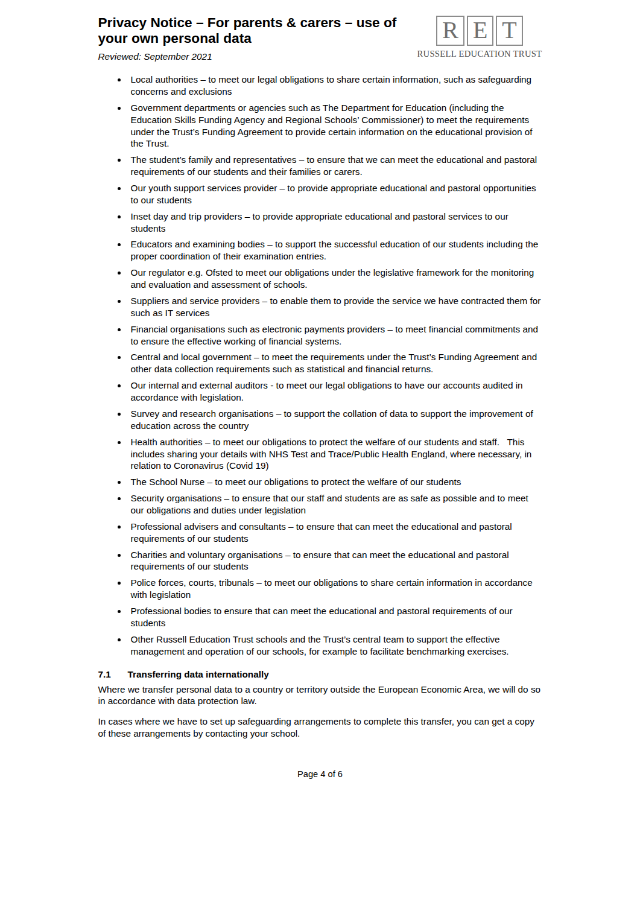Privacy Notice – For parents & carers – use of your own personal data
Reviewed: September 2021
RET
RUSSELL EDUCATION TRUST
Local authorities – to meet our legal obligations to share certain information, such as safeguarding concerns and exclusions
Government departments or agencies such as The Department for Education (including the Education Skills Funding Agency and Regional Schools’ Commissioner) to meet the requirements under the Trust’s Funding Agreement to provide certain information on the educational provision of the Trust.
The student’s family and representatives – to ensure that we can meet the educational and pastoral requirements of our students and their families or carers.
Our youth support services provider – to provide appropriate educational and pastoral opportunities to our students
Inset day and trip providers – to provide appropriate educational and pastoral services to our students
Educators and examining bodies – to support the successful education of our students including the proper coordination of their examination entries.
Our regulator e.g. Ofsted to meet our obligations under the legislative framework for the monitoring and evaluation and assessment of schools.
Suppliers and service providers – to enable them to provide the service we have contracted them for such as IT services
Financial organisations such as electronic payments providers – to meet financial commitments and to ensure the effective working of financial systems.
Central and local government – to meet the requirements under the Trust’s Funding Agreement and other data collection requirements such as statistical and financial returns.
Our internal and external auditors - to meet our legal obligations to have our accounts audited in accordance with legislation.
Survey and research organisations – to support the collation of data to support the improvement of education across the country
Health authorities – to meet our obligations to protect the welfare of our students and staff. This includes sharing your details with NHS Test and Trace/Public Health England, where necessary, in relation to Coronavirus (Covid 19)
The School Nurse – to meet our obligations to protect the welfare of our students
Security organisations – to ensure that our staff and students are as safe as possible and to meet our obligations and duties under legislation
Professional advisers and consultants – to ensure that can meet the educational and pastoral requirements of our students
Charities and voluntary organisations – to ensure that can meet the educational and pastoral requirements of our students
Police forces, courts, tribunals – to meet our obligations to share certain information in accordance with legislation
Professional bodies to ensure that can meet the educational and pastoral requirements of our students
Other Russell Education Trust schools and the Trust’s central team to support the effective management and operation of our schools, for example to facilitate benchmarking exercises.
7.1 Transferring data internationally
Where we transfer personal data to a country or territory outside the European Economic Area, we will do so in accordance with data protection law.
In cases where we have to set up safeguarding arrangements to complete this transfer, you can get a copy of these arrangements by contacting your school.
Page 4 of 6